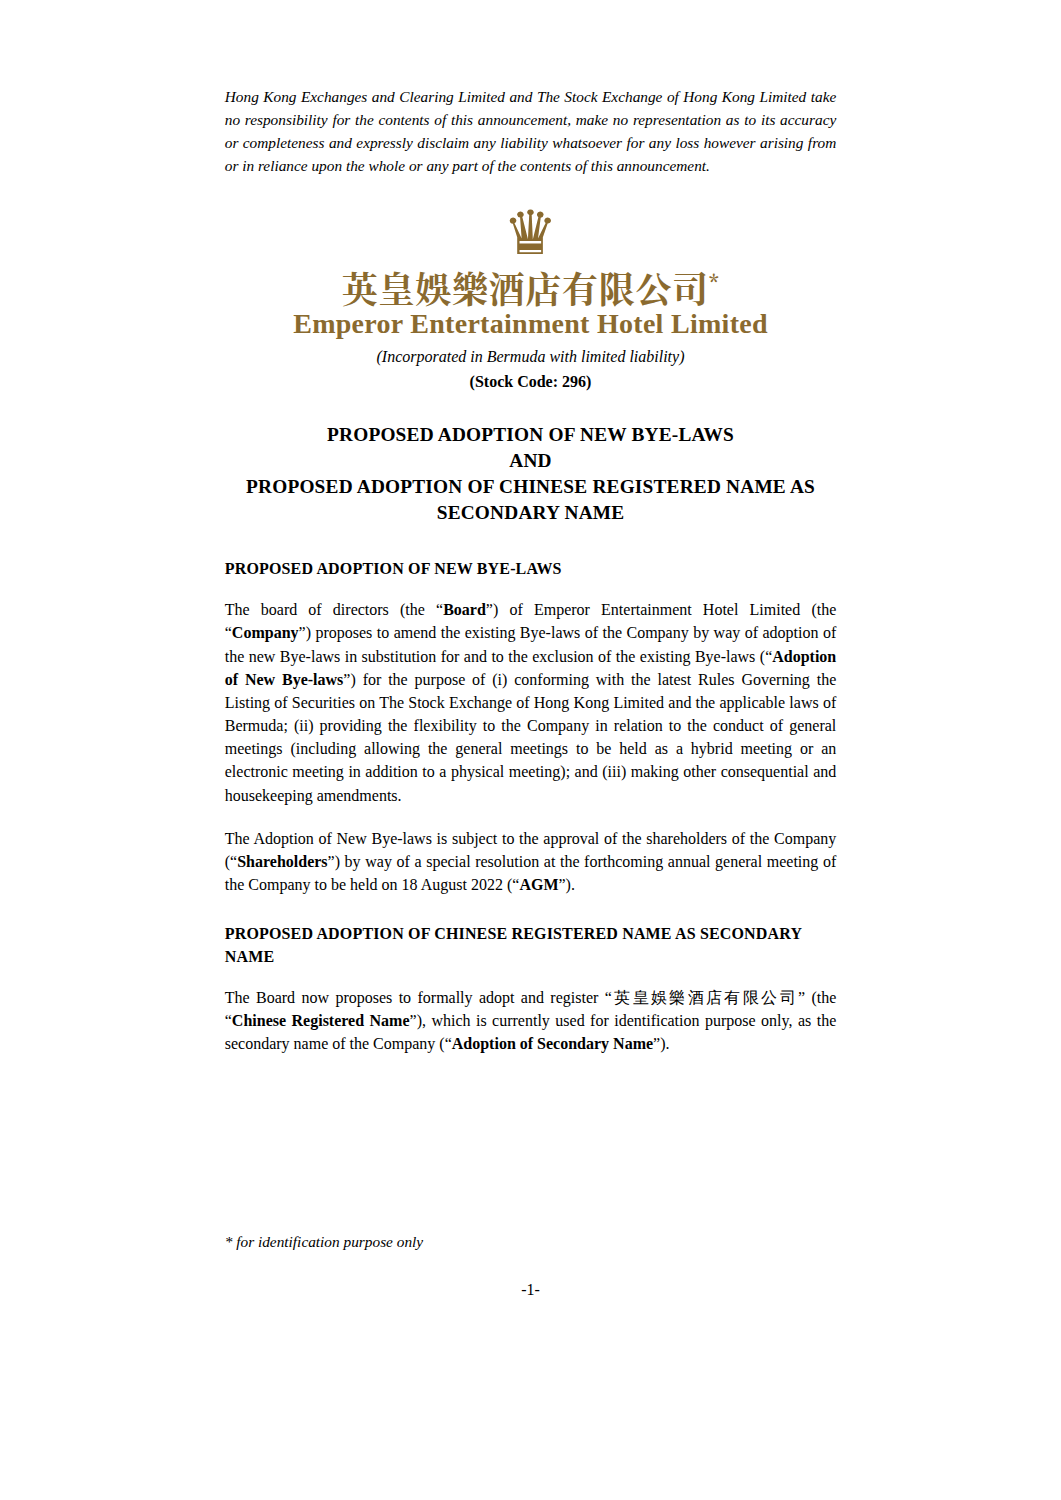Hong Kong Exchanges and Clearing Limited and The Stock Exchange of Hong Kong Limited take no responsibility for the contents of this announcement, make no representation as to its accuracy or completeness and expressly disclaim any liability whatsoever for any loss however arising from or in reliance upon the whole or any part of the contents of this announcement.
♛
英皇娛樂酒店有限公司*
Emperor Entertainment Hotel Limited
(Incorporated in Bermuda with limited liability)
(Stock Code: 296)
PROPOSED ADOPTION OF NEW BYE-LAWS
AND
PROPOSED ADOPTION OF CHINESE REGISTERED NAME AS
SECONDARY NAME
PROPOSED ADOPTION OF NEW BYE-LAWS
The board of directors (the “Board”) of Emperor Entertainment Hotel Limited (the “Company”) proposes to amend the existing Bye-laws of the Company by way of adoption of the new Bye-laws in substitution for and to the exclusion of the existing Bye-laws (“Adoption of New Bye-laws”) for the purpose of (i) conforming with the latest Rules Governing the Listing of Securities on The Stock Exchange of Hong Kong Limited and the applicable laws of Bermuda; (ii) providing the flexibility to the Company in relation to the conduct of general meetings (including allowing the general meetings to be held as a hybrid meeting or an electronic meeting in addition to a physical meeting); and (iii) making other consequential and housekeeping amendments.
The Adoption of New Bye-laws is subject to the approval of the shareholders of the Company (“Shareholders”) by way of a special resolution at the forthcoming annual general meeting of the Company to be held on 18 August 2022 (“AGM”).
PROPOSED ADOPTION OF CHINESE REGISTERED NAME AS SECONDARY NAME
The Board now proposes to formally adopt and register “英皇娛樂酒店有限公司” (the “Chinese Registered Name”), which is currently used for identification purpose only, as the secondary name of the Company (“Adoption of Secondary Name”).
* for identification purpose only
-1-